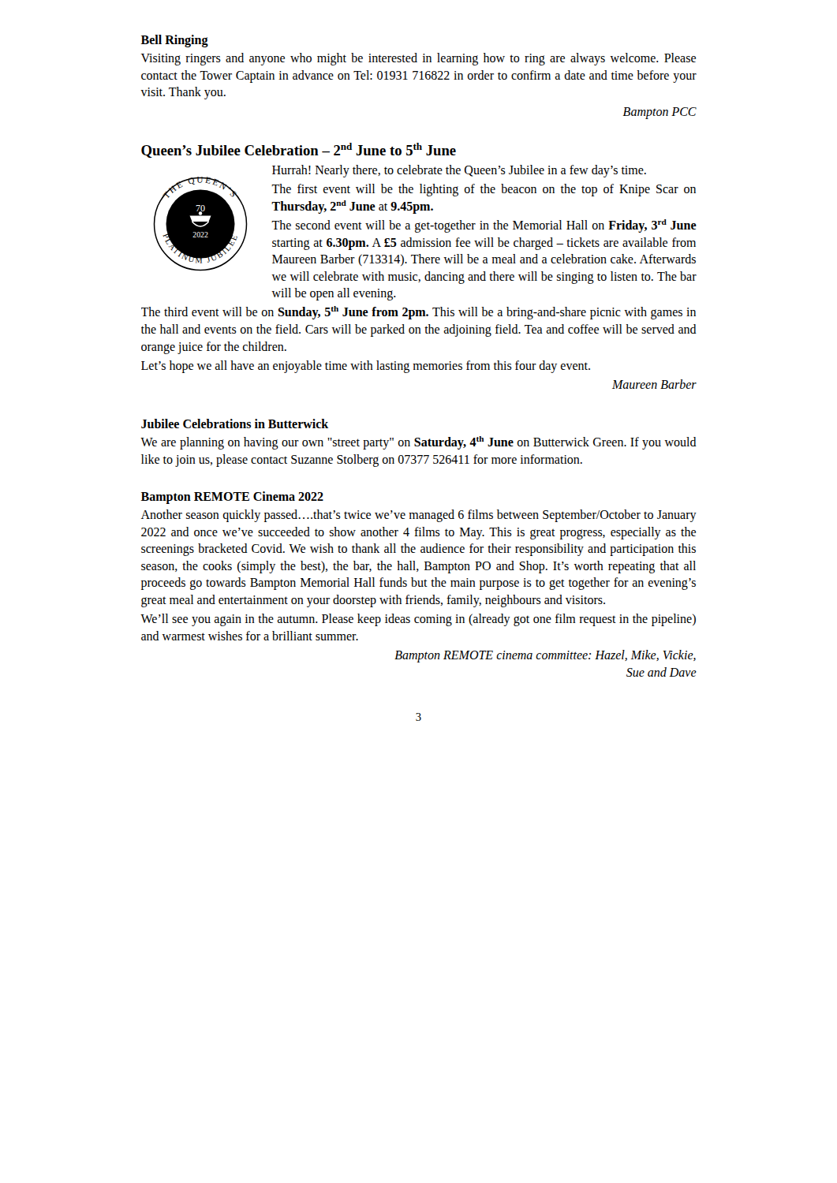Bell Ringing
Visiting ringers and anyone who might be interested in learning how to ring are always welcome. Please contact the Tower Captain in advance on Tel: 01931 716822 in order to confirm a date and time before your visit. Thank you.
Bampton PCC
Queen’s Jubilee Celebration – 2nd June to 5th June
The Queen's Platinum Jubilee 2022 emblem THE QUEEN’S PLATINUM JUBILEE 70 2022
Hurrah! Nearly there, to celebrate the Queen’s Jubilee in a few day’s time.
The first event will be the lighting of the beacon on the top of Knipe Scar on Thursday, 2nd June at 9.45pm.
The second event will be a get-together in the Memorial Hall on Friday, 3rd June starting at 6.30pm. A £5 admission fee will be charged – tickets are available from Maureen Barber (713314). There will be a meal and a celebration cake. Afterwards we will celebrate with music, dancing and there will be singing to listen to. The bar will be open all evening.
The third event will be on Sunday, 5th June from 2pm. This will be a bring-and-share picnic with games in the hall and events on the field. Cars will be parked on the adjoining field. Tea and coffee will be served and orange juice for the children.
Let’s hope we all have an enjoyable time with lasting memories from this four day event.
Maureen Barber
Jubilee Celebrations in Butterwick
We are planning on having our own "street party" on Saturday, 4th June on Butterwick Green. If you would like to join us, please contact Suzanne Stolberg on 07377 526411 for more information.
Bampton REMOTE Cinema 2022
Another season quickly passed….that’s twice we’ve managed 6 films between September/October to January 2022 and once we’ve succeeded to show another 4 films to May. This is great progress, especially as the screenings bracketed Covid. We wish to thank all the audience for their responsibility and participation this season, the cooks (simply the best), the bar, the hall, Bampton PO and Shop. It’s worth repeating that all proceeds go towards Bampton Memorial Hall funds but the main purpose is to get together for an evening’s great meal and entertainment on your doorstep with friends, family, neighbours and visitors.
We’ll see you again in the autumn. Please keep ideas coming in (already got one film request in the pipeline) and warmest wishes for a brilliant summer.
Bampton REMOTE cinema committee: Hazel, Mike, Vickie,
Sue and Dave
3